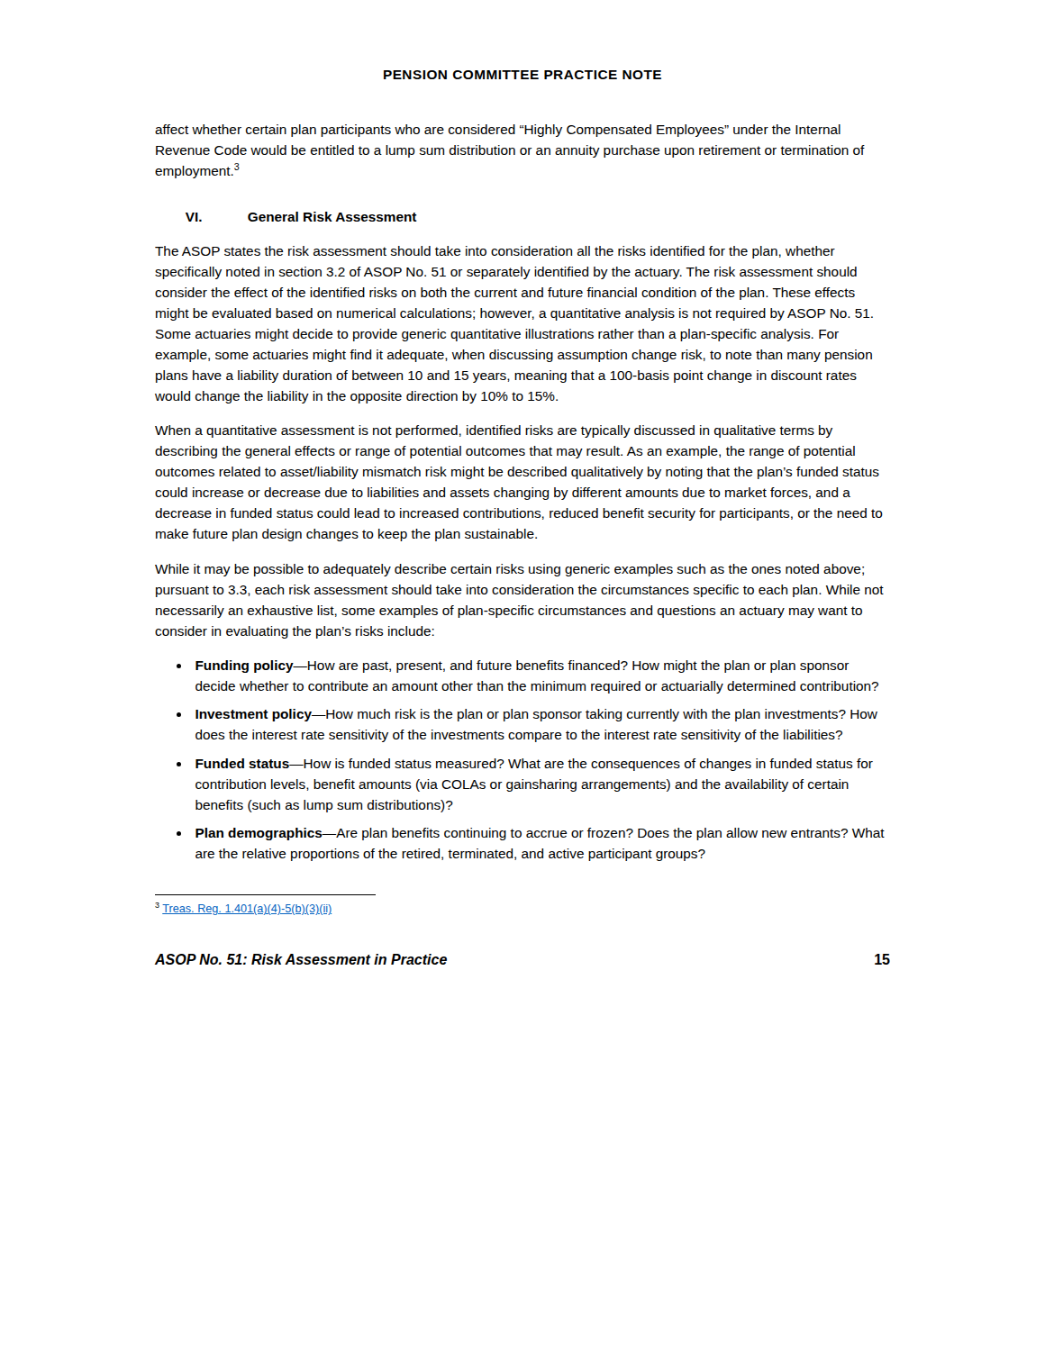PENSION COMMITTEE PRACTICE NOTE
affect whether certain plan participants who are considered “Highly Compensated Employees” under the Internal Revenue Code would be entitled to a lump sum distribution or an annuity purchase upon retirement or termination of employment.3
VI. General Risk Assessment
The ASOP states the risk assessment should take into consideration all the risks identified for the plan, whether specifically noted in section 3.2 of ASOP No. 51 or separately identified by the actuary. The risk assessment should consider the effect of the identified risks on both the current and future financial condition of the plan. These effects might be evaluated based on numerical calculations; however, a quantitative analysis is not required by ASOP No. 51. Some actuaries might decide to provide generic quantitative illustrations rather than a plan-specific analysis. For example, some actuaries might find it adequate, when discussing assumption change risk, to note than many pension plans have a liability duration of between 10 and 15 years, meaning that a 100-basis point change in discount rates would change the liability in the opposite direction by 10% to 15%.
When a quantitative assessment is not performed, identified risks are typically discussed in qualitative terms by describing the general effects or range of potential outcomes that may result. As an example, the range of potential outcomes related to asset/liability mismatch risk might be described qualitatively by noting that the plan’s funded status could increase or decrease due to liabilities and assets changing by different amounts due to market forces, and a decrease in funded status could lead to increased contributions, reduced benefit security for participants, or the need to make future plan design changes to keep the plan sustainable.
While it may be possible to adequately describe certain risks using generic examples such as the ones noted above; pursuant to 3.3, each risk assessment should take into consideration the circumstances specific to each plan. While not necessarily an exhaustive list, some examples of plan-specific circumstances and questions an actuary may want to consider in evaluating the plan’s risks include:
Funding policy—How are past, present, and future benefits financed? How might the plan or plan sponsor decide whether to contribute an amount other than the minimum required or actuarially determined contribution?
Investment policy—How much risk is the plan or plan sponsor taking currently with the plan investments? How does the interest rate sensitivity of the investments compare to the interest rate sensitivity of the liabilities?
Funded status—How is funded status measured? What are the consequences of changes in funded status for contribution levels, benefit amounts (via COLAs or gainsharing arrangements) and the availability of certain benefits (such as lump sum distributions)?
Plan demographics—Are plan benefits continuing to accrue or frozen? Does the plan allow new entrants? What are the relative proportions of the retired, terminated, and active participant groups?
3 Treas. Reg. 1.401(a)(4)-5(b)(3)(ii)
ASOP No. 51: Risk Assessment in Practice 15